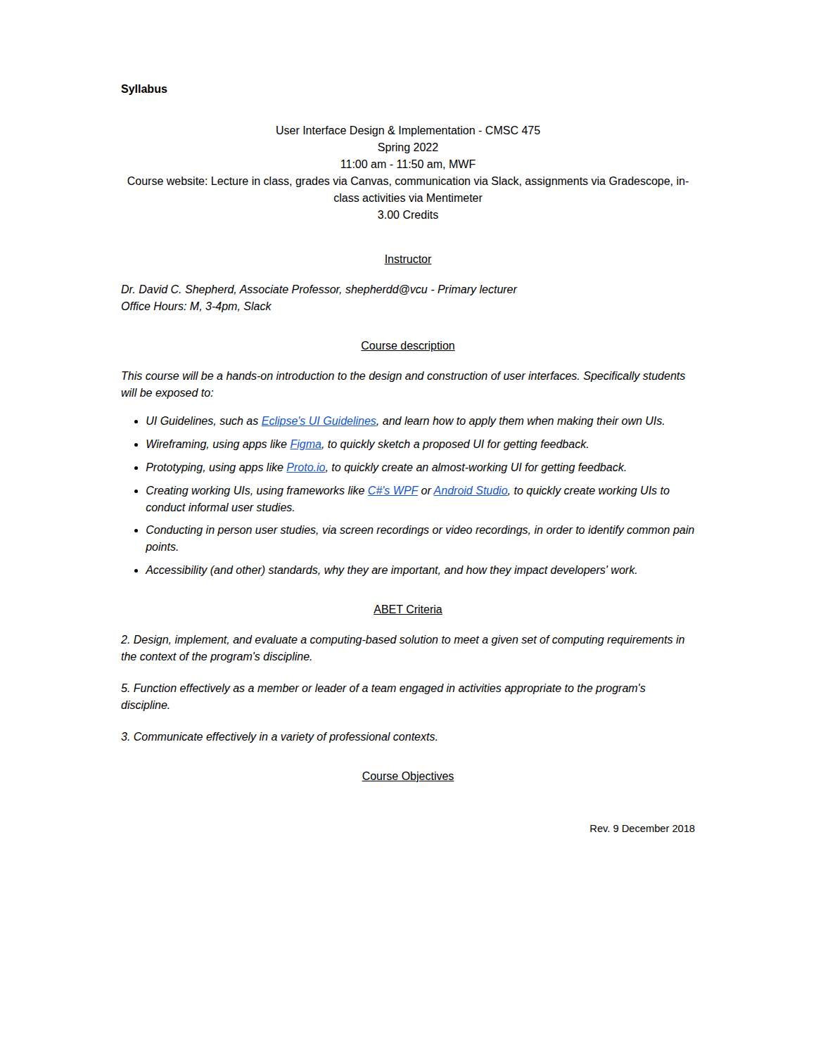Syllabus
User Interface Design & Implementation - CMSC 475
Spring 2022
11:00 am - 11:50 am, MWF
Course website: Lecture in class, grades via Canvas, communication via Slack, assignments via Gradescope, in-class activities via Mentimeter
3.00 Credits
Instructor
Dr. David C. Shepherd, Associate Professor, shepherdd@vcu - Primary lecturer
Office Hours: M, 3-4pm, Slack
Course description
This course will be a hands-on introduction to the design and construction of user interfaces. Specifically students will be exposed to:
UI Guidelines, such as Eclipse's UI Guidelines, and learn how to apply them when making their own UIs.
Wireframing, using apps like Figma, to quickly sketch a proposed UI for getting feedback.
Prototyping, using apps like Proto.io, to quickly create an almost-working UI for getting feedback.
Creating working UIs, using frameworks like C#'s WPF or Android Studio, to quickly create working UIs to conduct informal user studies.
Conducting in person user studies, via screen recordings or video recordings, in order to identify common pain points.
Accessibility (and other) standards, why they are important, and how they impact developers' work.
ABET Criteria
2. Design, implement, and evaluate a computing-based solution to meet a given set of computing requirements in the context of the program's discipline.
5. Function effectively as a member or leader of a team engaged in activities appropriate to the program's discipline.
3. Communicate effectively in a variety of professional contexts.
Course Objectives
Rev. 9 December 2018